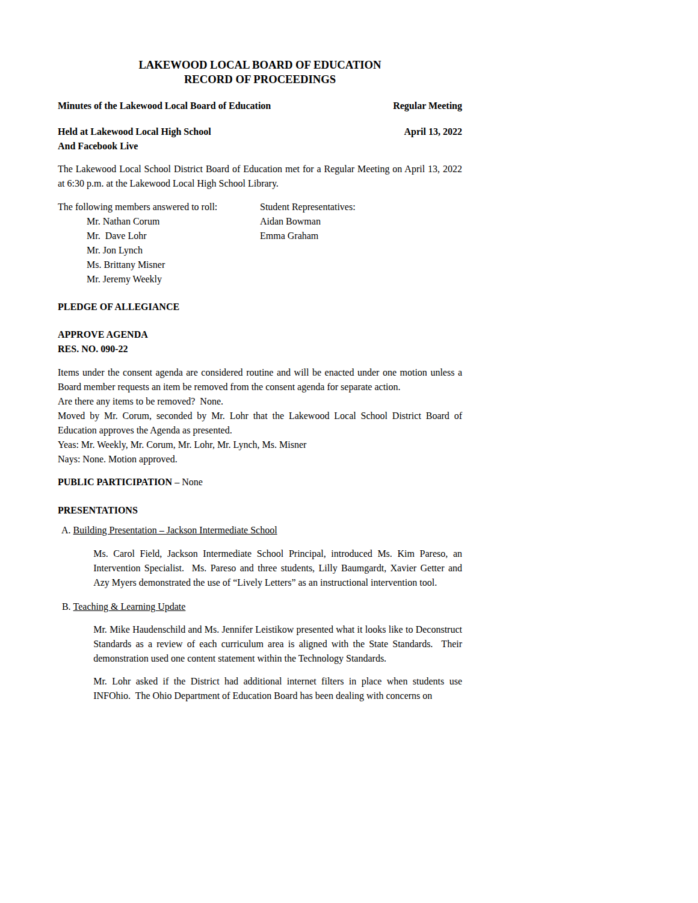LAKEWOOD LOCAL BOARD OF EDUCATION
RECORD OF PROCEEDINGS
Minutes of the Lakewood Local Board of Education Regular Meeting
Held at Lakewood Local High School
And Facebook Live April 13, 2022
The Lakewood Local School District Board of Education met for a Regular Meeting on April 13, 2022 at 6:30 p.m. at the Lakewood Local High School Library.
| The following members answered to roll: Mr. Nathan Corum Mr. Dave Lohr Mr. Jon Lynch Ms. Brittany Misner Mr. Jeremy Weekly | Student Representatives: Aidan Bowman Emma Graham |
PLEDGE OF ALLEGIANCE
APPROVE AGENDA
RES. NO. 090-22
Items under the consent agenda are considered routine and will be enacted under one motion unless a Board member requests an item be removed from the consent agenda for separate action.
Are there any items to be removed? None.
Moved by Mr. Corum, seconded by Mr. Lohr that the Lakewood Local School District Board of Education approves the Agenda as presented.
Yeas: Mr. Weekly, Mr. Corum, Mr. Lohr, Mr. Lynch, Ms. Misner
Nays: None. Motion approved.
PUBLIC PARTICIPATION – None
PRESENTATIONS
Building Presentation – Jackson Intermediate School
Ms. Carol Field, Jackson Intermediate School Principal, introduced Ms. Kim Pareso, an Intervention Specialist. Ms. Pareso and three students, Lilly Baumgardt, Xavier Getter and Azy Myers demonstrated the use of “Lively Letters” as an instructional intervention tool.
Teaching & Learning Update
Mr. Mike Haudenschild and Ms. Jennifer Leistikow presented what it looks like to Deconstruct Standards as a review of each curriculum area is aligned with the State Standards. Their demonstration used one content statement within the Technology Standards.
Mr. Lohr asked if the District had additional internet filters in place when students use INFOhio. The Ohio Department of Education Board has been dealing with concerns on